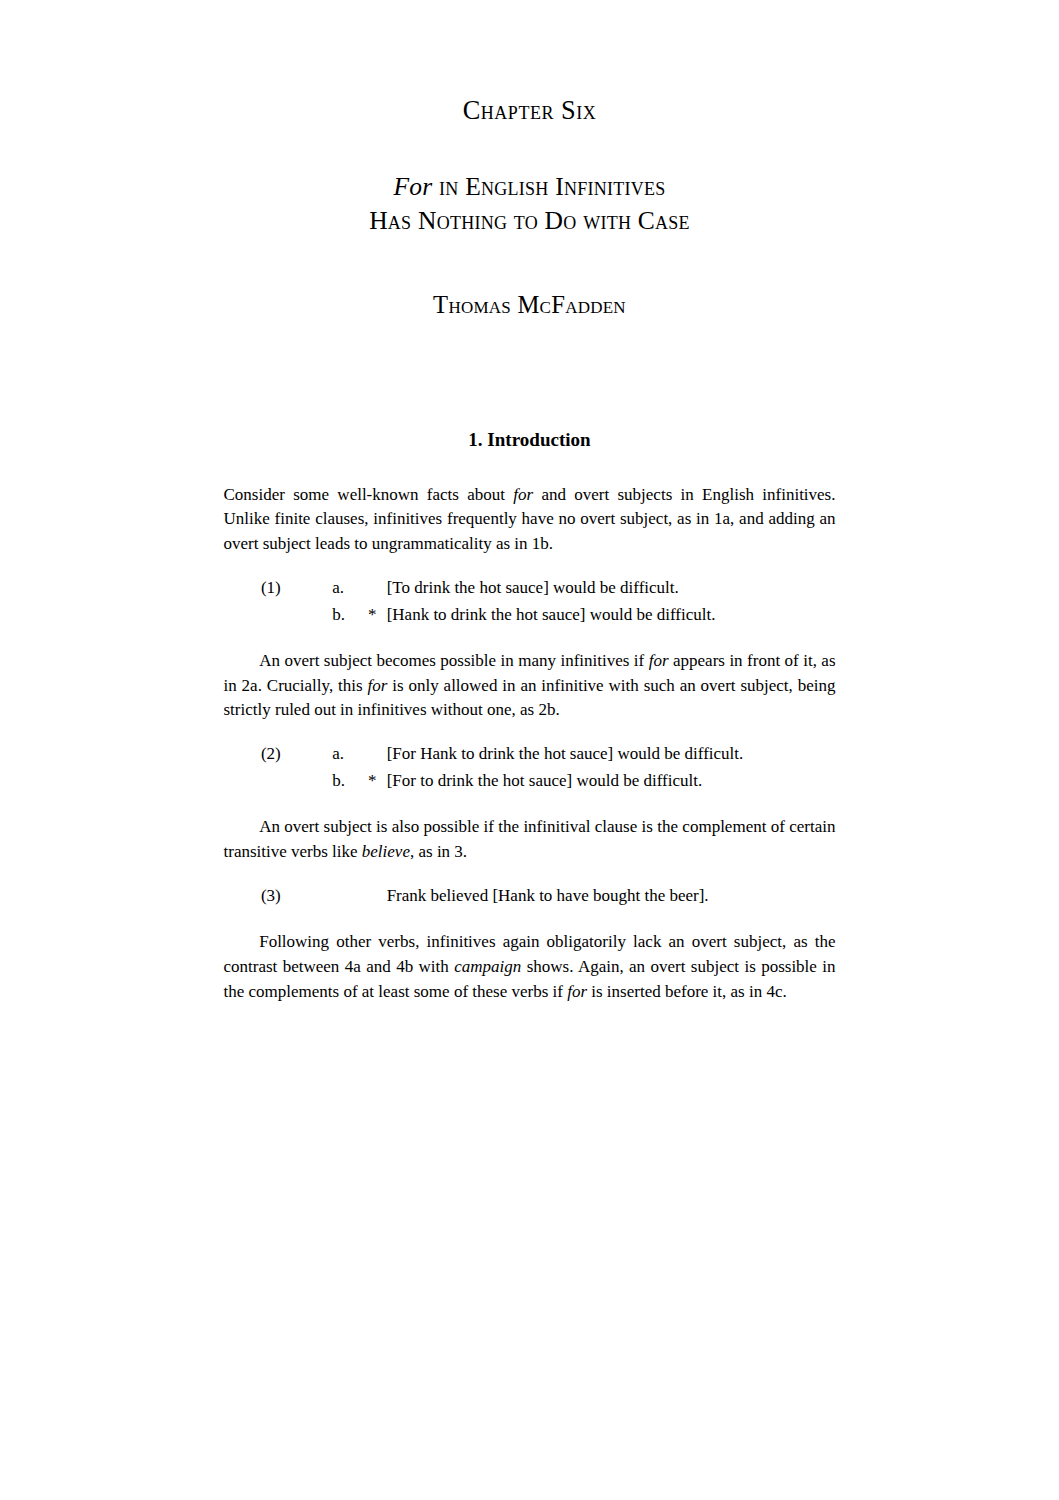Chapter Six
For in English Infinitives
Has Nothing to Do with Case
Thomas McFadden
1. Introduction
Consider some well-known facts about for and overt subjects in English infinitives. Unlike finite clauses, infinitives frequently have no overt subject, as in 1a, and adding an overt subject leads to ungrammaticality as in 1b.
| (1) | a. | | [To drink the hot sauce] would be difficult. |
| | b. | * | [Hank to drink the hot sauce] would be difficult. |
An overt subject becomes possible in many infinitives if for appears in front of it, as in 2a. Crucially, this for is only allowed in an infinitive with such an overt subject, being strictly ruled out in infinitives without one, as 2b.
| (2) | a. | | [For Hank to drink the hot sauce] would be difficult. |
| | b. | * | [For to drink the hot sauce] would be difficult. |
An overt subject is also possible if the infinitival clause is the complement of certain transitive verbs like believe, as in 3.
| (3) | | | Frank believed [Hank to have bought the beer]. |
Following other verbs, infinitives again obligatorily lack an overt subject, as the contrast between 4a and 4b with campaign shows. Again, an overt subject is possible in the complements of at least some of these verbs if for is inserted before it, as in 4c.